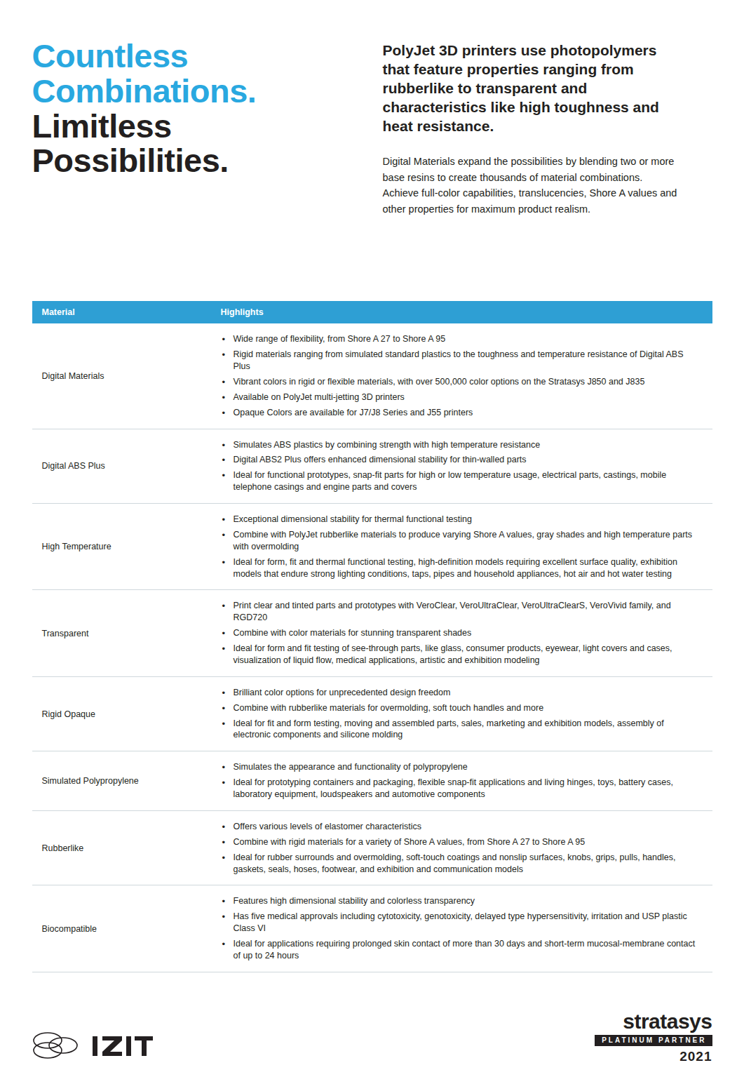Countless
Combinations.
Limitless
Possibilities.
PolyJet 3D printers use photopolymers that feature properties ranging from rubberlike to transparent and characteristics like high toughness and heat resistance.
Digital Materials expand the possibilities by blending two or more base resins to create thousands of material combinations. Achieve full-color capabilities, translucencies, Shore A values and other properties for maximum product realism.
| Material | Highlights |
| --- | --- |
| Digital Materials | Wide range of flexibility, from Shore A 27 to Shore A 95 Rigid materials ranging from simulated standard plastics to the toughness and temperature resistance of Digital ABS Plus Vibrant colors in rigid or flexible materials, with over 500,000 color options on the Stratasys J850 and J835 Available on PolyJet multi-jetting 3D printers Opaque Colors are available for J7/J8 Series and J55 printers |
| Digital ABS Plus | Simulates ABS plastics by combining strength with high temperature resistance Digital ABS2 Plus offers enhanced dimensional stability for thin-walled parts Ideal for functional prototypes, snap-fit parts for high or low temperature usage, electrical parts, castings, mobile telephone casings and engine parts and covers |
| High Temperature | Exceptional dimensional stability for thermal functional testing Combine with PolyJet rubberlike materials to produce varying Shore A values, gray shades and high temperature parts with overmolding Ideal for form, fit and thermal functional testing, high-definition models requiring excellent surface quality, exhibition models that endure strong lighting conditions, taps, pipes and household appliances, hot air and hot water testing |
| Transparent | Print clear and tinted parts and prototypes with VeroClear, VeroUltraClear, VeroUltraClearS, VeroVivid family, and RGD720 Combine with color materials for stunning transparent shades Ideal for form and fit testing of see-through parts, like glass, consumer products, eyewear, light covers and cases, visualization of liquid flow, medical applications, artistic and exhibition modeling |
| Rigid Opaque | Brilliant color options for unprecedented design freedom Combine with rubberlike materials for overmolding, soft touch handles and more Ideal for fit and form testing, moving and assembled parts, sales, marketing and exhibition models, assembly of electronic components and silicone molding |
| Simulated Polypropylene | Simulates the appearance and functionality of polypropylene Ideal for prototyping containers and packaging, flexible snap-fit applications and living hinges, toys, battery cases, laboratory equipment, loudspeakers and automotive components |
| Rubberlike | Offers various levels of elastomer characteristics Combine with rigid materials for a variety of Shore A values, from Shore A 27 to Shore A 95 Ideal for rubber surrounds and overmolding, soft-touch coatings and nonslip surfaces, knobs, grips, pulls, handles, gaskets, seals, hoses, footwear, and exhibition and communication models |
| Biocompatible | Features high dimensional stability and colorless transparency Has five medical approvals including cytotoxicity, genotoxicity, delayed type hypersensitivity, irritation and USP plastic Class VI Ideal for applications requiring prolonged skin contact of more than 30 days and short-term mucosal-membrane contact of up to 24 hours |
stratasys
PLATINUM PARTNER
2021